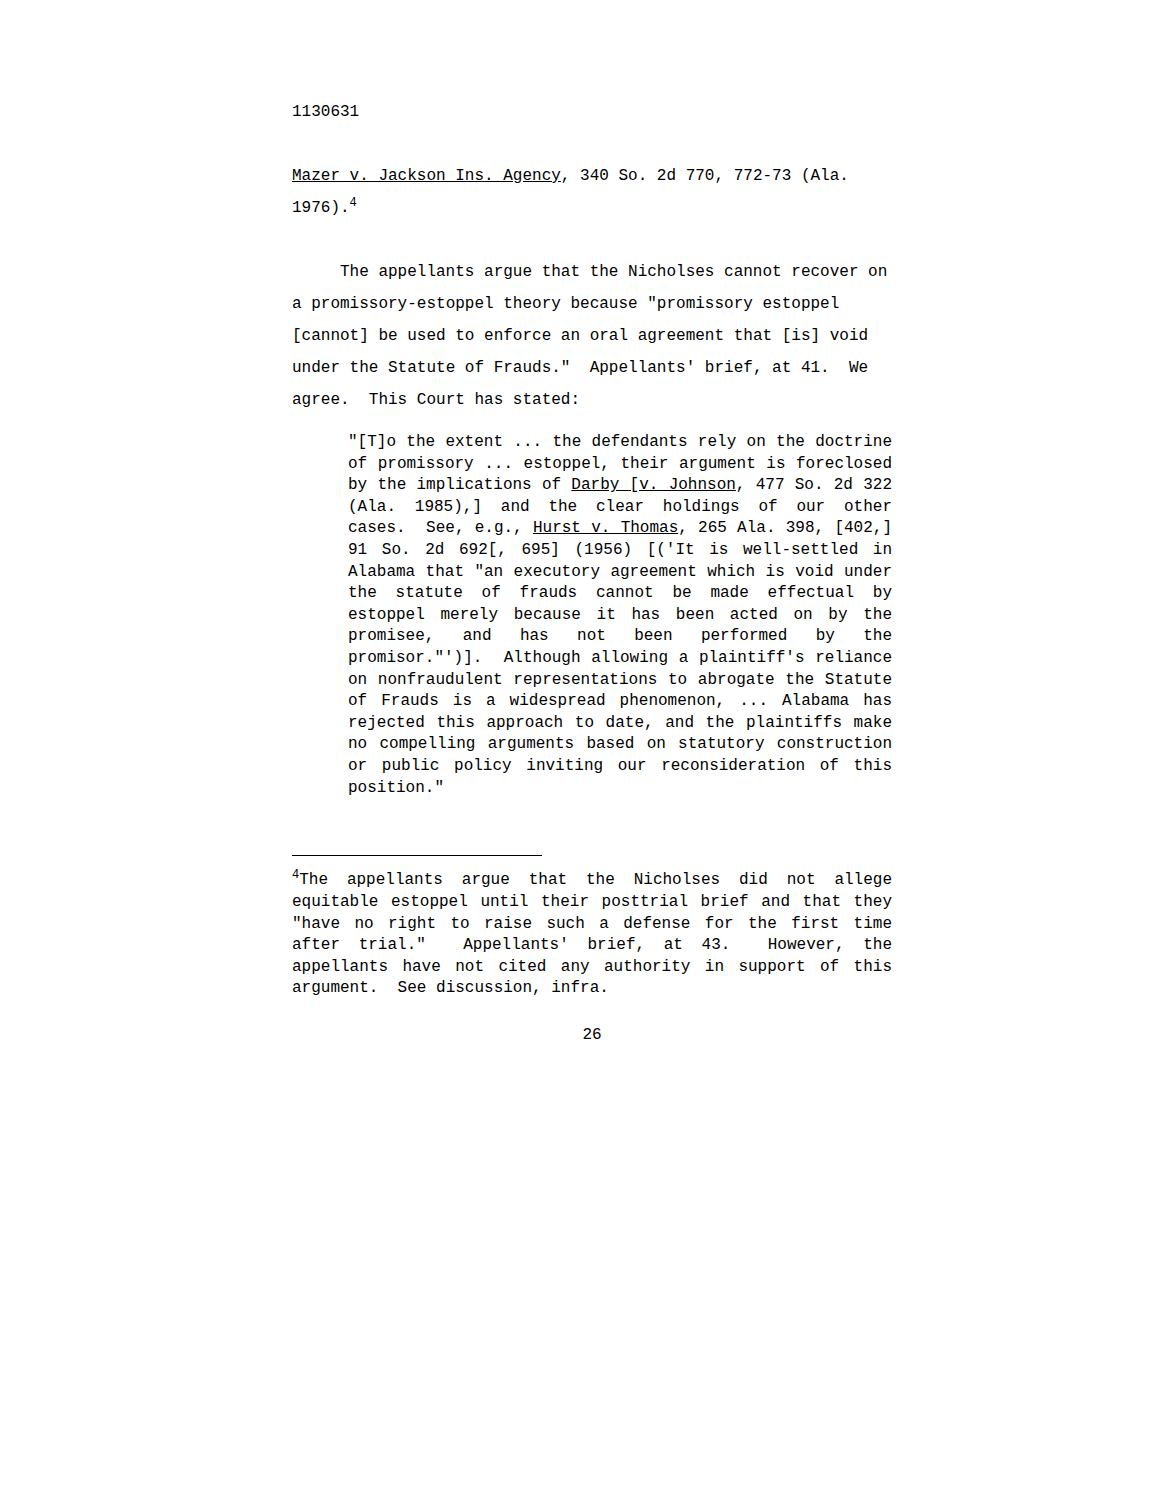1130631
Mazer v. Jackson Ins. Agency, 340 So. 2d 770, 772-73 (Ala. 1976).4
The appellants argue that the Nicholses cannot recover on a promissory-estoppel theory because "promissory estoppel [cannot] be used to enforce an oral agreement that [is] void under the Statute of Frauds." Appellants' brief, at 41. We agree. This Court has stated:
"[T]o the extent ... the defendants rely on the doctrine of promissory ... estoppel, their argument is foreclosed by the implications of Darby [v. Johnson, 477 So. 2d 322 (Ala. 1985),] and the clear holdings of our other cases. See, e.g., Hurst v. Thomas, 265 Ala. 398, [402,] 91 So. 2d 692[, 695] (1956) [('It is well-settled in Alabama that "an executory agreement which is void under the statute of frauds cannot be made effectual by estoppel merely because it has been acted on by the promisee, and has not been performed by the promisor."')]. Although allowing a plaintiff's reliance on nonfraudulent representations to abrogate the Statute of Frauds is a widespread phenomenon, ... Alabama has rejected this approach to date, and the plaintiffs make no compelling arguments based on statutory construction or public policy inviting our reconsideration of this position."
4The appellants argue that the Nicholses did not allege equitable estoppel until their posttrial brief and that they "have no right to raise such a defense for the first time after trial." Appellants' brief, at 43. However, the appellants have not cited any authority in support of this argument. See discussion, infra.
26